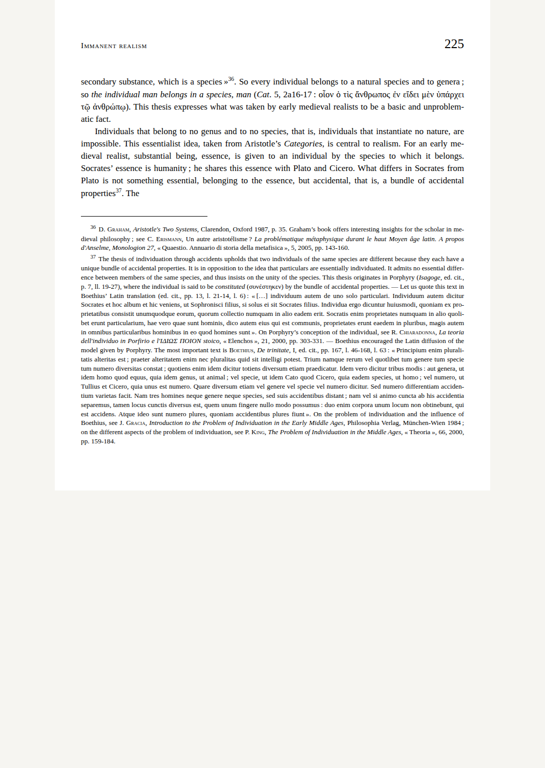Immanent realism 225
secondary substance, which is a species »36. So every individual belongs to a natural species and to genera ; so the individual man belongs in a species, man (Cat. 5, 2a16-17 : οἷον ὁ τὶς ἄνθρωπος ἐν εἴδει μὲν ὑπάρχει τῷ ἀνθρώπῳ). This thesis expresses what was taken by early medieval realists to be a basic and unproblematic fact.
Individuals that belong to no genus and to no species, that is, individuals that instantiate no nature, are impossible. This essentialist idea, taken from Aristotle’s Categories, is central to realism. For an early medieval realist, substantial being, essence, is given to an individual by the species to which it belongs. Socrates’ essence is humanity ; he shares this essence with Plato and Cicero. What differs in Socrates from Plato is not something essential, belonging to the essence, but accidental, that is, a bundle of accidental properties37. The
36 D. Graham, Aristotle's Two Systems, Clarendon, Oxford 1987, p. 35. Graham’s book offers interesting insights for the scholar in medieval philosophy ; see C. Erismann, Un autre aristotélisme ? La problématique métaphysique durant le haut Moyen âge latin. A propos d'Anselme, Monologion 27, « Quaestio. Annuario di storia della metafisica », 5, 2005, pp. 143-160.
37 The thesis of individuation through accidents upholds that two individuals of the same species are different because they each have a unique bundle of accidental properties. It is in opposition to the idea that particulars are essentially individuated. It admits no essential difference between members of the same species, and thus insists on the unity of the species. This thesis originates in Porphyry (Isagoge, ed. cit., p. 7, ll. 19-27), where the individual is said to be constituted (συνέστηκεν) by the bundle of accidental properties. — Let us quote this text in Boethius’ Latin translation (ed. cit., pp. 13, l. 21-14, l. 6) : « […] individuum autem de uno solo particulari. Individuum autem dicitur Socrates et hoc album et hic veniens, ut Sophronisci filius, si solus ei sit Socrates filius. Individua ergo dicuntur huiusmodi, quoniam ex proprietatibus consistit unumquodque eorum, quorum collectio numquam in alio eadem erit. Socratis enim proprietates numquam in alio quolibet erunt particularium, hae vero quae sunt hominis, dico autem eius qui est communis, proprietates erunt eaedem in pluribus, magis autem in omnibus particularibus hominibus in eo quod homines sunt ». On Porphyry’s conception of the individual, see R. Chiaradonna, La teoria dell'individuo in Porfirio e l'ΙΔΙΩΣ ΠΟΙΟΝ stoico, « Elenchos », 21, 2000, pp. 303-331. — Boethius encouraged the Latin diffusion of the model given by Porphyry. The most important text is Boethius, De trinitate, I, ed. cit., pp. 167, l. 46-168, l. 63 : « Principium enim pluralitatis alteritas est ; praeter alteritatem enim nec pluralitas quid sit intelligi potest. Trium namque rerum vel quotlibet tum genere tum specie tum numero diversitas constat ; quotiens enim idem dicitur totiens diversum etiam praedicatur. Idem vero dicitur tribus modis : aut genera, ut idem homo quod equus, quia idem genus, ut animal ; vel specie, ut idem Cato quod Cicero, quia eadem species, ut homo ; vel numero, ut Tullius et Cicero, quia unus est numero. Quare diversum etiam vel genere vel specie vel numero dicitur. Sed numero differentiam accidentium varietas facit. Nam tres homines neque genere neque species, sed suis accidentibus distant ; nam vel si animo cuncta ab his accidentia separemus, tamen locus cunctis diversus est, quem unum fingere nullo modo possumus : duo enim corpora unum locum non obtinebunt, qui est accidens. Atque ideo sunt numero plures, quoniam accidentibus plures fiunt ». On the problem of individuation and the influence of Boethius, see J. Gracia, Introduction to the Problem of Individuation in the Early Middle Ages, Philosophia Verlag, München-Wien 1984 ; on the different aspects of the problem of individuation, see P. King, The Problem of Individuation in the Middle Ages, « Theoria », 66, 2000, pp. 159-184.